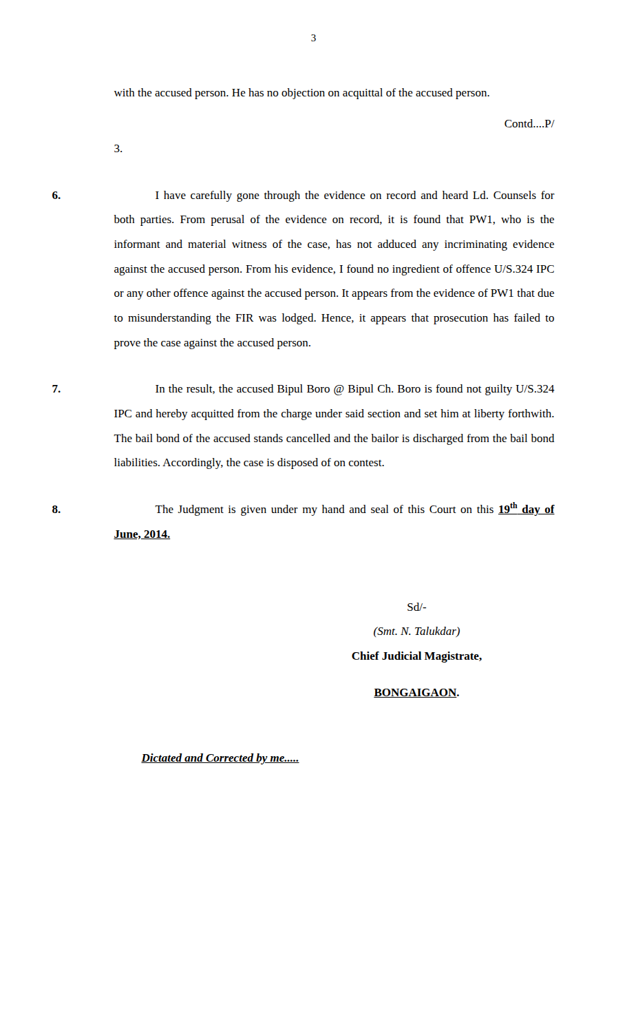3
with the accused person. He has no objection on acquittal of the accused person.
Contd....P/
3.
6.
I have carefully gone through the evidence on record and heard Ld. Counsels for both parties. From perusal of the evidence on record, it is found that PW1, who is the informant and material witness of the case, has not adduced any incriminating evidence against the accused person. From his evidence, I found no ingredient of offence U/S.324 IPC or any other offence against the accused person. It appears from the evidence of PW1 that due to misunderstanding the FIR was lodged. Hence, it appears that prosecution has failed to prove the case against the accused person.
7.
In the result, the accused Bipul Boro @ Bipul Ch. Boro is found not guilty U/S.324 IPC and hereby acquitted from the charge under said section and set him at liberty forthwith. The bail bond of the accused stands cancelled and the bailor is discharged from the bail bond liabilities. Accordingly, the case is disposed of on contest.
8.
The Judgment is given under my hand and seal of this Court on this 19th day of June, 2014.
Sd/-
(Smt. N. Talukdar)
Chief Judicial Magistrate,
BONGAIGAON.
Dictated and Corrected by me.....